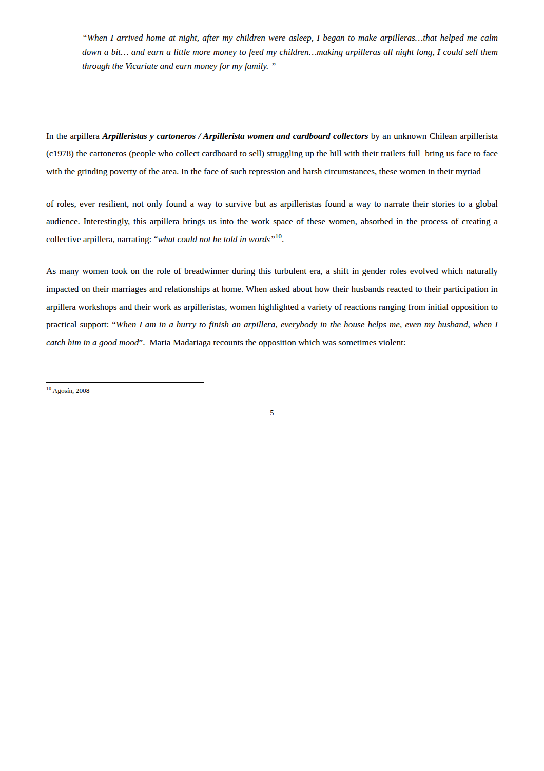“When I arrived home at night, after my children were asleep, I began to make arpilleras…that helped me calm down a bit… and earn a little more money to feed my children…making arpilleras all night long, I could sell them through the Vicariate and earn money for my family. ”
In the arpillera Arpilleristas y cartoneros / Arpillerista women and cardboard collectors by an unknown Chilean arpillerista (c1978) the cartoneros (people who collect cardboard to sell) struggling up the hill with their trailers full bring us face to face with the grinding poverty of the area. In the face of such repression and harsh circumstances, these women in their myriad
of roles, ever resilient, not only found a way to survive but as arpilleristas found a way to narrate their stories to a global audience. Interestingly, this arpillera brings us into the work space of these women, absorbed in the process of creating a collective arpillera, narrating: “what could not be told in words”10.
As many women took on the role of breadwinner during this turbulent era, a shift in gender roles evolved which naturally impacted on their marriages and relationships at home. When asked about how their husbands reacted to their participation in arpillera workshops and their work as arpilleristas, women highlighted a variety of reactions ranging from initial opposition to practical support: “When I am in a hurry to finish an arpillera, everybody in the house helps me, even my husband, when I catch him in a good mood”. Maria Madariaga recounts the opposition which was sometimes violent:
10 Agosín, 2008
5